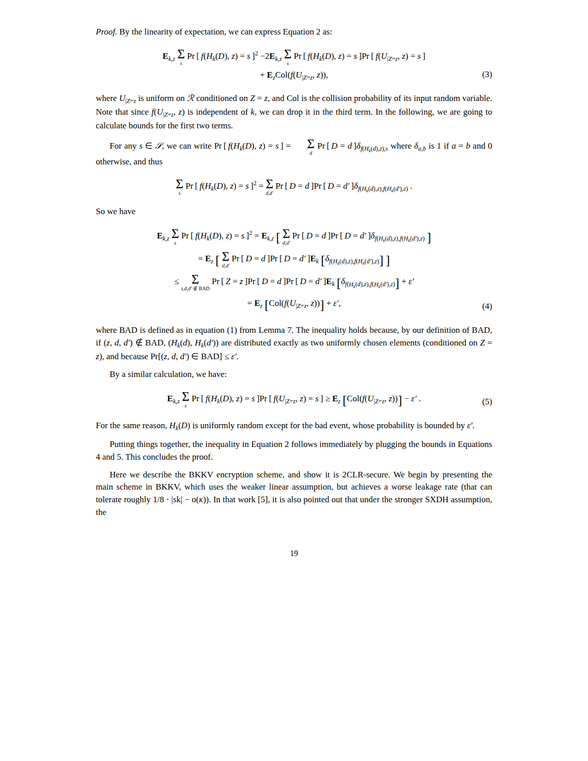Proof. By the linearity of expectation, we can express Equation 2 as:
Ek,z Σs Pr [ f(Hk(D), z) = s ]2 −2Ek,z Σs Pr [ f(Hk(D), z) = s ]Pr [ f(U|Z=z, z) = s ]
+ EzCol(f(U|Z=z, z)),
(3)
where U|Z=z is uniform on ℛ conditioned on Z = z, and Col is the collision probability of its input random variable. Note that since f(U|Z=z, z) is independent of k, we can drop it in the third term. In the following, we are going to calculate bounds for the first two terms.
For any s ∈ 𝒮, we can write Pr [ f(Hk(D), z) = s ] = Σd Pr [ D = d ]δf(Hk(d),z),s where δa,b is 1 if a = b and 0 otherwise, and thus
Σs Pr [ f(Hk(D), z) = s ]2 = Σd,d′ Pr [ D = d ]Pr [ D = d′ ]δf(Hk(d),z),f(Hk(d′),z) .
So we have
Ek,z Σs Pr [ f(Hk(D), z) = s ]2 = Ek,z [ Σd,d′ Pr [ D = d ]Pr [ D = d′ ]δf(Hk(d),z),f(Hk(d′),z) ]
= Ez [ Σd,d′ Pr [ D = d ]Pr [ D = d′ ]Ek [δf(Hk(d),z),f(Hk(d′),z)] ]
≤ Σz,d,d′ ∉ BAD Pr [ Z = z ]Pr [ D = d ]Pr [ D = d′ ]Ek [δf(Hk(d),z),f(Hk(d′),z)] + ε′
= Ez [Col(f(U|Z=z, z))] + ε′,
(4)
where BAD is defined as in equation (1) from Lemma 7. The inequality holds because, by our definition of BAD, if (z, d, d′) ∉ BAD, (Hk(d), Hk(d′)) are distributed exactly as two uniformly chosen elements (conditioned on Z = z), and because Pr[(z, d, d′) ∈ BAD] ≤ ε′.
By a similar calculation, we have:
Ek,z Σs Pr [ f(Hk(D), z) = s ]Pr [ f(U|Z=z, z) = s ] ≥ Ez [Col(f(U|Z=z, z))] − ε′ .
(5)
For the same reason, Hk(D) is uniformly random except for the bad event, whose probability is bounded by ε′.
Putting things together, the inequality in Equation 2 follows immediately by plugging the bounds in Equations 4 and 5. This concludes the proof.
Here we describe the BKKV encryption scheme, and show it is 2CLR-secure. We begin by presenting the main scheme in BKKV, which uses the weaker linear assumption, but achieves a worse leakage rate (that can tolerate roughly 1/8 · |sk| − o(κ)). In that work [5], it is also pointed out that under the stronger SXDH assumption, the
19